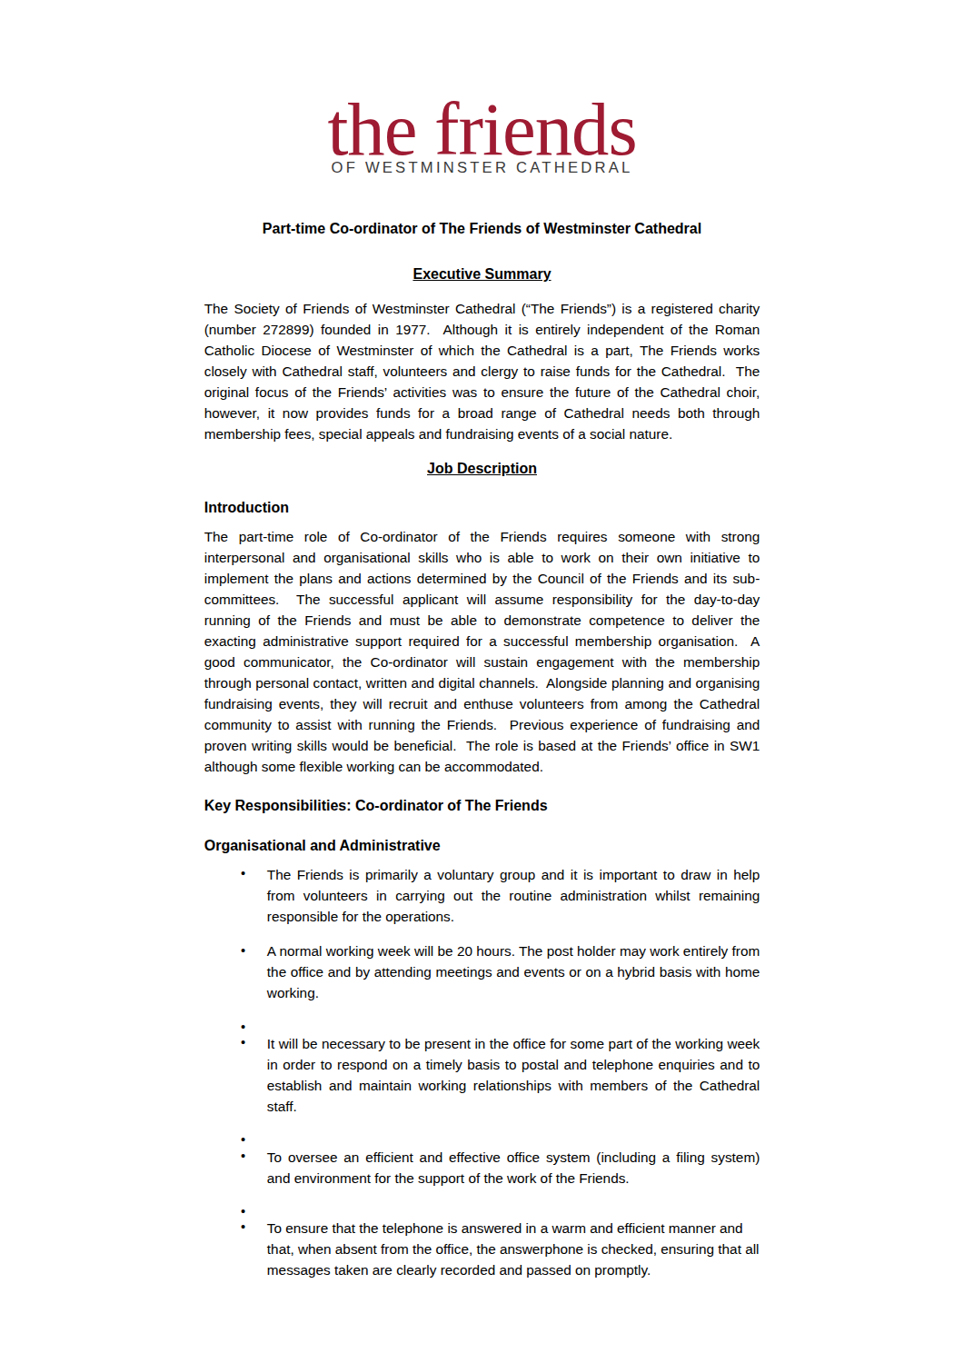the friends OF WESTMINSTER CATHEDRAL
Part-time Co-ordinator of The Friends of Westminster Cathedral
Executive Summary
The Society of Friends of Westminster Cathedral (“The Friends”) is a registered charity (number 272899) founded in 1977. Although it is entirely independent of the Roman Catholic Diocese of Westminster of which the Cathedral is a part, The Friends works closely with Cathedral staff, volunteers and clergy to raise funds for the Cathedral. The original focus of the Friends’ activities was to ensure the future of the Cathedral choir, however, it now provides funds for a broad range of Cathedral needs both through membership fees, special appeals and fundraising events of a social nature.
Job Description
Introduction
The part-time role of Co-ordinator of the Friends requires someone with strong interpersonal and organisational skills who is able to work on their own initiative to implement the plans and actions determined by the Council of the Friends and its sub-committees. The successful applicant will assume responsibility for the day-to-day running of the Friends and must be able to demonstrate competence to deliver the exacting administrative support required for a successful membership organisation. A good communicator, the Co-ordinator will sustain engagement with the membership through personal contact, written and digital channels. Alongside planning and organising fundraising events, they will recruit and enthuse volunteers from among the Cathedral community to assist with running the Friends. Previous experience of fundraising and proven writing skills would be beneficial. The role is based at the Friends’ office in SW1 although some flexible working can be accommodated.
Key Responsibilities: Co-ordinator of The Friends
Organisational and Administrative
The Friends is primarily a voluntary group and it is important to draw in help from volunteers in carrying out the routine administration whilst remaining responsible for the operations.
A normal working week will be 20 hours. The post holder may work entirely from the office and by attending meetings and events or on a hybrid basis with home working.
It will be necessary to be present in the office for some part of the working week in order to respond on a timely basis to postal and telephone enquiries and to establish and maintain working relationships with members of the Cathedral staff.
To oversee an efficient and effective office system (including a filing system) and environment for the support of the work of the Friends.
To ensure that the telephone is answered in a warm and efficient manner and that, when absent from the office, the answerphone is checked, ensuring that all messages taken are clearly recorded and passed on promptly.